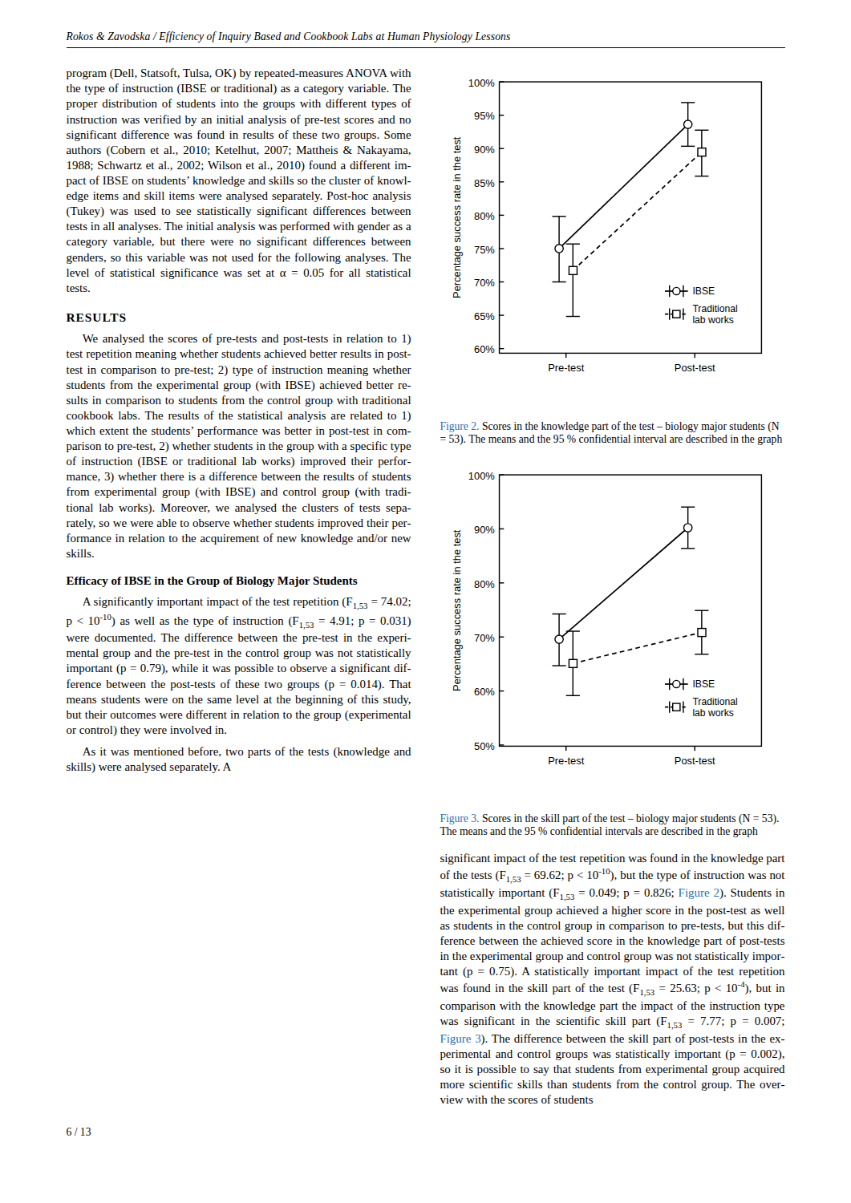Rokos & Zavodska / Efficiency of Inquiry Based and Cookbook Labs at Human Physiology Lessons
program (Dell, Statsoft, Tulsa, OK) by repeated-measures ANOVA with the type of instruction (IBSE or traditional) as a category variable. The proper distribution of students into the groups with different types of instruction was verified by an initial analysis of pre-test scores and no significant difference was found in results of these two groups. Some authors (Cobern et al., 2010; Ketelhut, 2007; Mattheis & Nakayama, 1988; Schwartz et al., 2002; Wilson et al., 2010) found a different impact of IBSE on students’ knowledge and skills so the cluster of knowledge items and skill items were analysed separately. Post-hoc analysis (Tukey) was used to see statistically significant differences between tests in all analyses. The initial analysis was performed with gender as a category variable, but there were no significant differences between genders, so this variable was not used for the following analyses. The level of statistical significance was set at α = 0.05 for all statistical tests.
RESULTS
We analysed the scores of pre-tests and post-tests in relation to 1) test repetition meaning whether students achieved better results in post-test in comparison to pre-test; 2) type of instruction meaning whether students from the experimental group (with IBSE) achieved better results in comparison to students from the control group with traditional cookbook labs. The results of the statistical analysis are related to 1) which extent the students’ performance was better in post-test in comparison to pre-test, 2) whether students in the group with a specific type of instruction (IBSE or traditional lab works) improved their performance, 3) whether there is a difference between the results of students from experimental group (with IBSE) and control group (with traditional lab works). Moreover, we analysed the clusters of tests separately, so we were able to observe whether students improved their performance in relation to the acquirement of new knowledge and/or new skills.
Efficacy of IBSE in the Group of Biology Major Students
A significantly important impact of the test repetition (F1,53 = 74.02; p < 10-10) as well as the type of instruction (F1,53 = 4.91; p = 0.031) were documented. The difference between the pre-test in the experimental group and the pre-test in the control group was not statistically important (p = 0.79), while it was possible to observe a significant difference between the post-tests of these two groups (p = 0.014). That means students were on the same level at the beginning of this study, but their outcomes were different in relation to the group (experimental or control) they were involved in.
As it was mentioned before, two parts of the tests (knowledge and skills) were analysed separately. A
100% 95% 90% 85% 80% 75% 70% 65% 60% Pre-test Post-test Percentage success rate in the test IBSE Traditional lab works
Figure 2. Scores in the knowledge part of the test – biology major students (N = 53). The means and the 95 % confidential interval are described in the graph
100% 90% 80% 70% 60% 50% Pre-test Post-test Percentage success rate in the test IBSE Traditional lab works
Figure 3. Scores in the skill part of the test – biology major students (N = 53). The means and the 95 % confidential intervals are described in the graph
significant impact of the test repetition was found in the knowledge part of the tests (F1,53 = 69.62; p < 10-10), but the type of instruction was not statistically important (F1,53 = 0.049; p = 0.826; Figure 2). Students in the experimental group achieved a higher score in the post-test as well as students in the control group in comparison to pre-tests, but this difference between the achieved score in the knowledge part of post-tests in the experimental group and control group was not statistically important (p = 0.75). A statistically important impact of the test repetition was found in the skill part of the test (F1,53 = 25.63; p < 10-4), but in comparison with the knowledge part the impact of the instruction type was significant in the scientific skill part (F1,53 = 7.77; p = 0.007; Figure 3). The difference between the skill part of post-tests in the experimental and control groups was statistically important (p = 0.002), so it is possible to say that students from experimental group acquired more scientific skills than students from the control group. The overview with the scores of students
6 / 13